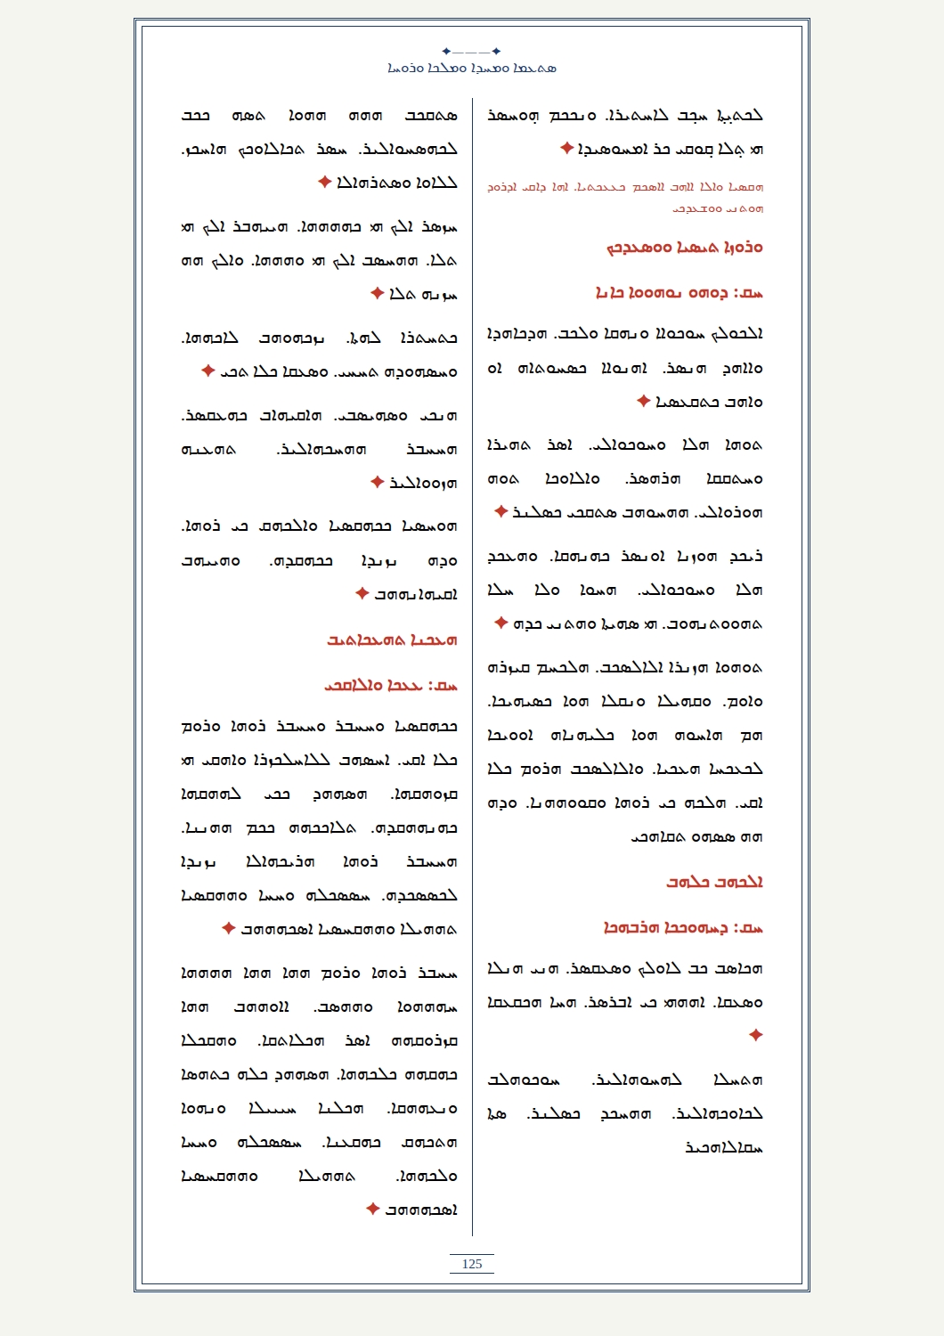✦———✦ ܣܬܥܡܐ ܘܡܚܕܐ ܘܡܠܟܐ ܘܪܘܚܐ
ܠܟܬܝ݂ܬ݂ܐ ܚܟ݂ܒ ܠܐܚܬܝܪܐ. ܘܢܟܟܡ ܗ݂ܘܚܣܪ ܗܝ ܬ݂ܠܐ ܩ݂ܘܩܝ ܟܪ ܐܡܚܘܣܝܕܐ ✦
ܗܩܣܝܐ ܘܐܠܐ ܐܐܗܒ ܐܐܣܟܡ ܟܥܥܟܬܝܐ. ܐܗܐ ܕܐܩܝ ܐܕܪܘܕ ܗܘܬܢܝ ܘܘܫܥܕܟܝ
ܘܪܘܙܐ ܬܝܣܝܐ ܘܘܣܥܕܟܟ
ܚܩ: ܕܘܗܘ ܢܘܗܘܘܐ ܟܐܢܐ
ܐܠܟܘܠܟ ܚܘܟܘܐܐ ܘܢܗܩܐ ܘܠܟܒ. ܗܕܟܐܗܕܐ ܘܐܐܗܕ ܗܢܣܪ. ܐܗܢܘܐܐ ܟܣܚܘܬܐܗ ܐܘ ܘܐܗܒ ܟܬܩܥܣܝܐ ✦
ܬܘܗܐ ܗܠܐ ܘܚܘܟܘܐܠܝ. ܐܣܪ ܬܗܝܪܐ ܘܚܬܩܩܐ ܗܪܗܣܪ. ܘܐܠܐܘܟܐ ܬܘܗ ܗܘܪܘܐܠܝ. ܗܗܚܘܗܒ ܣܬܩܟܝ ܟܣܠܢܪ ✦
ܪܝܟܕ ܗܘܙܢܐ ܐܘܢܣܪ ܟܗܢܗܩܐ. ܘܗܥܟܕ ܗܠܐ ܘܚܘܟܘܐܠܝ. ܗܚܘܐ ܘܠܐ ܚܠܐ ܬܗܘܘܬܢܗܘܒ. ܗܝ ܣܗܝܬܐ ܘܗܬܢܝ ܟܕܗ ✦
ܬܘܗܘܐ ܗܙܢܪܐ ܐܠܐܠܣܟܒ. ܗܠܟܚܡ ܩܝܙܪܗ ܘܐܘܡ. ܘܩܗܝܠܐ ܘܢܩܠܐ ܗܘܐ ܟܣܝܗܝܟܐ. ܗܡ ܗܐܚܘܗ ܗܘܐ ܟܠܝܗܢܐܗ ܐܘܘܝܟܐ ܠܟܥܟܚܐ ܗܥܟܝܐ. ܘܐܠܐܠܣܟܒ ܗܪܘܡ ܟܠܐ ܐܩܝ. ܗܠܟܗ ܟܝ ܪܘܗܐ ܘܩܘܘܗܗܢܐ. ܘܕܗ ܗܗ ܣܣܗܘ ܬܩܐܗܟܝ
ܐܠܟܗܒ ܟܠܗܒ
ܚܩ: ܕܚܗܘܟܟܐ ܗܪܒܗܟܐ
ܗܟܐܣܒ ܟܒ ܠܐܘܠܟ ܘܣܥܩܣܪ. ܗܢܝ ܗܢܠܐ ܘܣܥܩܐ. ܐܗܗܗܝ ܟܝ ܐܒܪܣܪ. ܗܚܐ ܗܟܩܥܩܐ ✦
ܗܬܚܠܐ ܠܗܚܘܗܐܠܝܪ. ܚܘܟܘܗܠܒ ܠܟܐܘܟܗܐܠܝܪ. ܗܗܚܟܕ ܟܣܠܢܪ. ܣܬܐ ܚܩܐܠܐܗܟܝܪ
ܣܬܩܟܒ ܗܗܗ ܗܗܘܐ ܬܣܗ ܟܟܒ ܠܟܗܣܚܘܐܠܝܪ. ܚܣܪ ܬܟܐܠܐܘܟܟ ܗܐܚܟܙ. ܠܠܐܘܐ ܘܣܬܪܗܐܠܐ ✦
ܚܙܣܪ ܐܠܟ ܗܝ ܟܗܗܗܗܐ. ܗܝܝܗܒܪ ܐܠܟ ܗܝ ܬܠܐ. ܗܗܚܣܒ ܐܠܟ ܗܝ ܘܗܗܗܐ. ܘܐܠܟ ܗܗ ܚܙܢܗ ܬܠܐ ✦
ܟܬܚܬܪܐ ܠܗܬܐ. ܢܙܟܗܘܗܒ ܠܐܟܗܗܐ. ܘܚܣܗܘܕܗ ܬܚܚܝ. ܘܣܥܩܐ ܟܠܐ ܬܟܝ ✦
ܗܢܟܝ ܘܣܗܝܣܒܝ. ܗܐܩܝܗܐܒ ܟܗܥܩܣܪ. ܗܚܚܒܪ ܗܗܚܟܗܐܠܝܪ. ܬܗܥܢܗ ܗܙܘܘܐܠܝܪ ✦
ܗܘܚܣܝܐ ܟܟܗܩܣܝܐ ܘܐܠܟܗܩ ܟܝ ܪܘܗܐ. ܘܕܗ ܢܙܢܕܐ ܟܟܗܩܕܗ. ܘܗܝܝܗܒ ܐܩܝܗܐܢܗܗܒ ✦
ܗܥܟܢܐ ܬܗܥܟܐܬܝܒ
ܚܩ: ܥܥܟܐ ܘܐܠܐܩܟܝ
ܟܟܗܩܣܝܐ ܘܚܚܒܪ ܘܚܚܒܪ ܪܘܗܐ ܘܪܘܡ ܟܠܐ ܐܩܝ. ܐܚܣܗܒ ܠܠܐܚܠܟܙܪܐ ܘܐܗܩܝ ܗܝ ܩܙܘܗܩܗܐ. ܗܣܗܗܕ ܟܟܝ ܠܗܗܩܗܐ ܟܗܢܗܗܩܕܗ. ܬܠܐܟܟܗܗ ܟܟܡ ܗܗܢܢܐ. ܗܚܚܒܪ ܪܘܗܐ ܗܪܝܟܗܐܠܐ ܢܙܢܕܐ ܠܟܣܣܟܕܗ. ܚܣܣܟܠܗ ܘܚܚܐ ܘܗܗܩܣܝܐ ܬܗܗܝܠܐ ܘܗܗܩܚܣܝܐ ܐܣܟܗܗܗܒ ✦
ܚܚܒܪ ܪܘܗܐ ܘܪܘܡ ܗܗܐ ܗܗܐ ܗܗܗܗܐ ܚܗܗܗܘܐ ܘܗܗܣܒ. ܐܐܘܗܗܒ ܗܗܐ ܩܙܪܘܩܗܗ ܐܣܪ ܗܟܠܐܬܩܐ. ܘܗܩܟܠܐ ܟܗܩܗܗ ܟܠܟܗܗܐ. ܗܣܗܗܕ ܟܠܗ ܟܬܗܣܐ ܘܢܥܗܗܩܐ. ܗܟܠܢܐ ܚܝܝܝܠܐ ܘܢܗܘܐ ܗܬܟܗܩ ܟܗܩܥܢܐ. ܚܣܣܟܠܗ ܘܚܚܐ ܘܠܟܗܗܐ. ܬܗܗܝܠܐ ܘܗܗܩܚܣܝܐ ܐܣܟܗܗܗܒ ✦
125